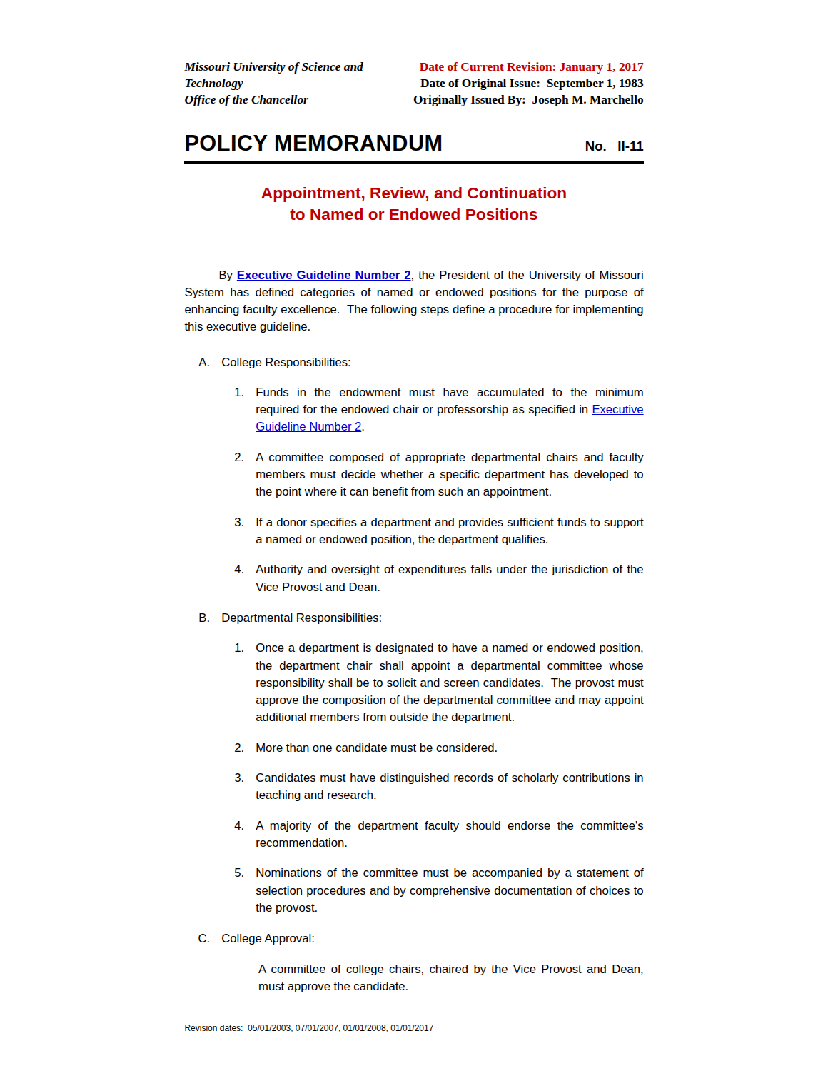| Missouri University of Science and Technology Office of the Chancellor | Date of Current Revision: January 1, 2017 Date of Original Issue: September 1, 1983 Originally Issued By: Joseph M. Marchello |
POLICY MEMORANDUM No. II-11
Appointment, Review, and Continuation
to Named or Endowed Positions
By Executive Guideline Number 2, the President of the University of Missouri System has defined categories of named or endowed positions for the purpose of enhancing faculty excellence. The following steps define a procedure for implementing this executive guideline.
College Responsibilities:
Funds in the endowment must have accumulated to the minimum required for the endowed chair or professorship as specified in Executive Guideline Number 2.
A committee composed of appropriate departmental chairs and faculty members must decide whether a specific department has developed to the point where it can benefit from such an appointment.
If a donor specifies a department and provides sufficient funds to support a named or endowed position, the department qualifies.
Authority and oversight of expenditures falls under the jurisdiction of the Vice Provost and Dean.
Departmental Responsibilities:
Once a department is designated to have a named or endowed position, the department chair shall appoint a departmental committee whose responsibility shall be to solicit and screen candidates. The provost must approve the composition of the departmental committee and may appoint additional members from outside the department.
More than one candidate must be considered.
Candidates must have distinguished records of scholarly contributions in teaching and research.
A majority of the department faculty should endorse the committee's recommendation.
Nominations of the committee must be accompanied by a statement of selection procedures and by comprehensive documentation of choices to the provost.
College Approval:
A committee of college chairs, chaired by the Vice Provost and Dean, must approve the candidate.
Revision dates: 05/01/2003, 07/01/2007, 01/01/2008, 01/01/2017